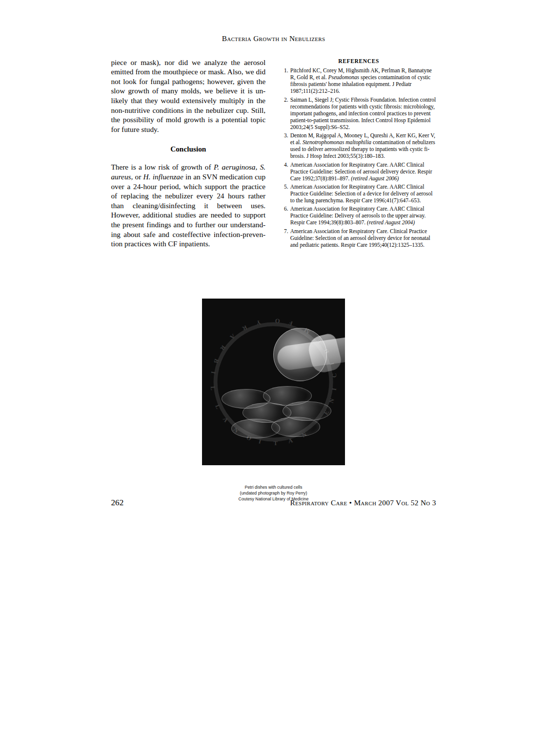Bacteria Growth in Nebulizers
piece or mask), nor did we analyze the aerosol emitted from the mouthpiece or mask. Also, we did not look for fungal pathogens; however, given the slow growth of many molds, we believe it is unlikely that they would extensively multiply in the non-nutritive conditions in the nebulizer cup. Still, the possibility of mold growth is a potential topic for future study.
Conclusion
There is a low risk of growth of P. aeruginosa, S. aureus, or H. influenzae in an SVN medication cup over a 24-hour period, which support the practice of replacing the nebulizer every 24 hours rather than cleaning/disinfecting it between uses. However, additional studies are needed to support the present findings and to further our understanding about safe and costeffective infection-prevention practices with CF inpatients.
REFERENCES
Pitchford KC, Corey M, Highsmith AK, Perlman R, Bannatyne R, Gold R, et al. Pseudomonas species contamination of cystic fibrosis patients' home inhalation equipment. J Pediatr 1987;111(2):212–216.
Saiman L, Siegel J; Cystic Fibrosis Foundation. Infection control recommendations for patients with cystic fibrosis: microbiology, important pathogens, and infection control practices to prevent patient-to-patient transmission. Infect Control Hosp Epidemiol 2003;24(5 Suppl):S6–S52.
Denton M, Rajgopal A, Mooney L, Qureshi A, Kerr KG, Keer V, et al. Stenotrophomonas maltophilia contamination of nebulizers used to deliver aerosolized therapy to inpatients with cystic fibrosis. J Hosp Infect 2003;55(3):180–183.
American Association for Respiratory Care. AARC Clinical Practice Guideline: Selection of aerosol delivery device. Respir Care 1992;37(8):891–897. (retired August 2006)
American Association for Respiratory Care. AARC Clinical Practice Guideline: Selection of a device for delivery of aerosol to the lung parenchyma. Respir Care 1996;41(7):647–653.
American Association for Respiratory Care. AARC Clinical Practice Guideline: Delivery of aerosols to the upper airway. Respir Care 1994;39(8):803–807. (retired August 2004)
American Association for Respiratory Care. Clinical Practice Guideline: Selection of an aerosol delivery device for neonatal and pediatric patients. Respir Care 1995;40(12):1325–1335.
N A T I O N A L L I B R A R Y O F M E D I C I N E
Petri dishes with cultured cells
(undated photograph by Roy Perry)
Coutesy National Library of Medicine
262
Respiratory Care • March 2007 Vol 52 No 3